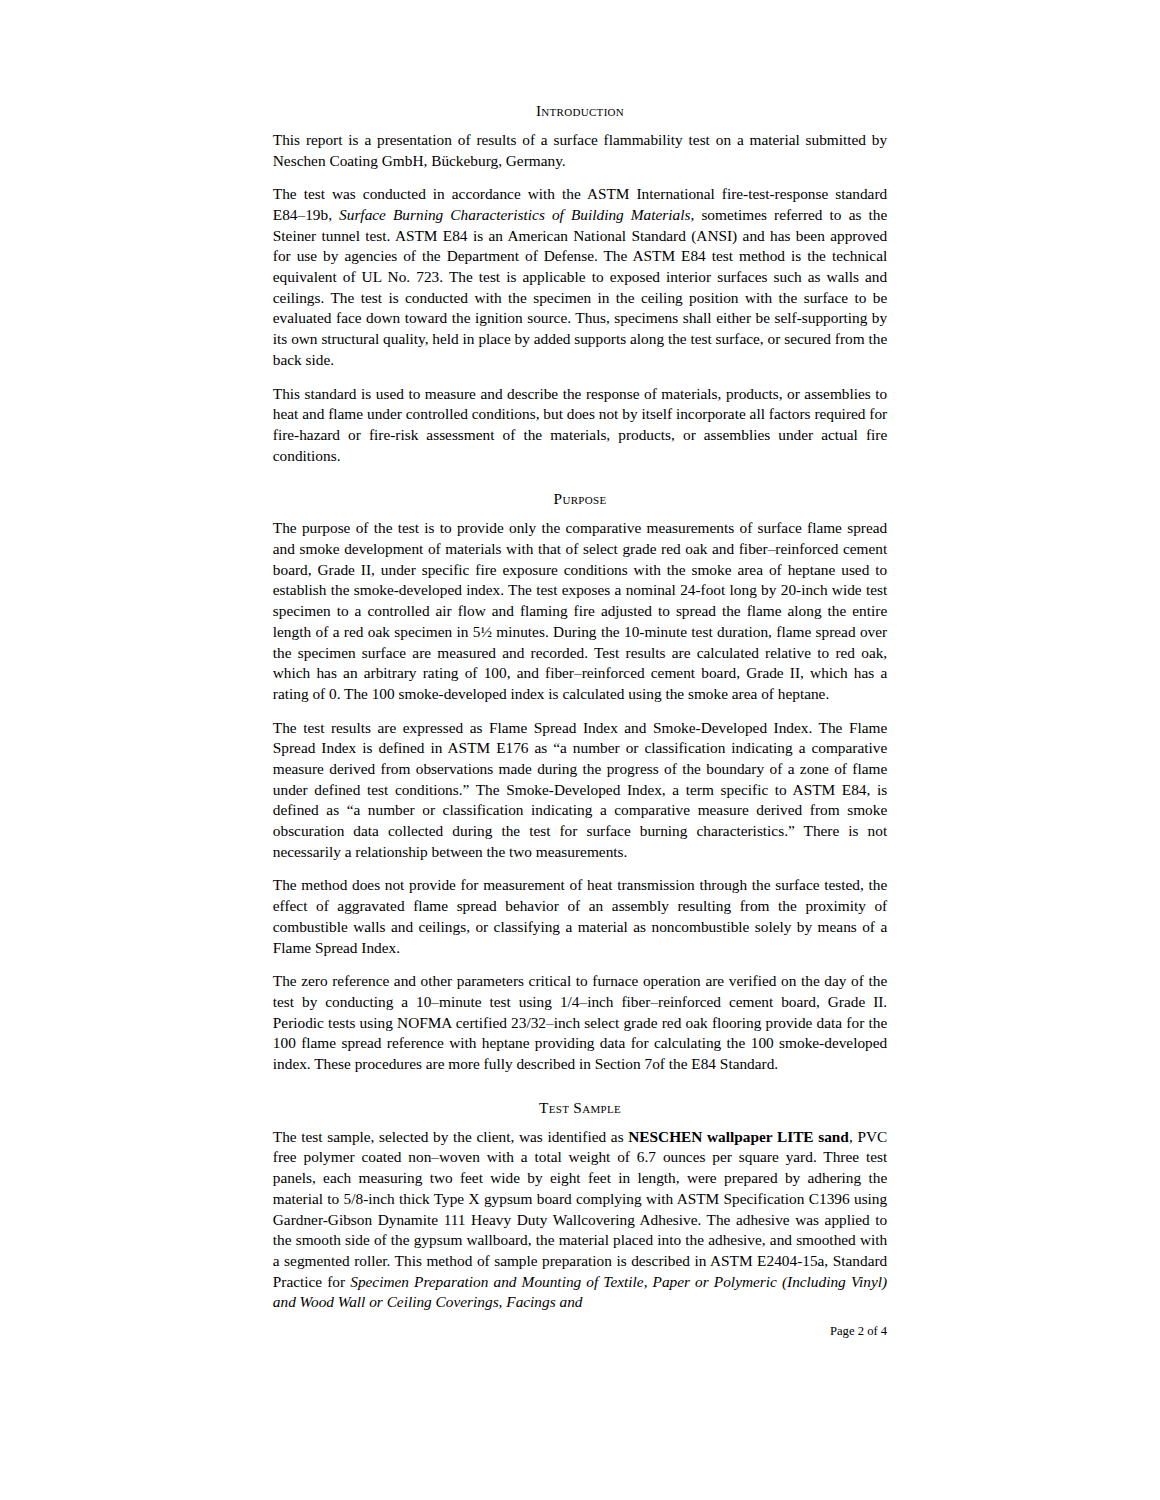Introduction
This report is a presentation of results of a surface flammability test on a material submitted by Neschen Coating GmbH, Bückeburg, Germany.
The test was conducted in accordance with the ASTM International fire-test-response standard E84–19b, Surface Burning Characteristics of Building Materials, sometimes referred to as the Steiner tunnel test. ASTM E84 is an American National Standard (ANSI) and has been approved for use by agencies of the Department of Defense. The ASTM E84 test method is the technical equivalent of UL No. 723. The test is applicable to exposed interior surfaces such as walls and ceilings. The test is conducted with the specimen in the ceiling position with the surface to be evaluated face down toward the ignition source. Thus, specimens shall either be self-supporting by its own structural quality, held in place by added supports along the test surface, or secured from the back side.
This standard is used to measure and describe the response of materials, products, or assemblies to heat and flame under controlled conditions, but does not by itself incorporate all factors required for fire-hazard or fire-risk assessment of the materials, products, or assemblies under actual fire conditions.
Purpose
The purpose of the test is to provide only the comparative measurements of surface flame spread and smoke development of materials with that of select grade red oak and fiber–reinforced cement board, Grade II, under specific fire exposure conditions with the smoke area of heptane used to establish the smoke-developed index. The test exposes a nominal 24-foot long by 20-inch wide test specimen to a controlled air flow and flaming fire adjusted to spread the flame along the entire length of a red oak specimen in 5½ minutes. During the 10-minute test duration, flame spread over the specimen surface are measured and recorded. Test results are calculated relative to red oak, which has an arbitrary rating of 100, and fiber–reinforced cement board, Grade II, which has a rating of 0. The 100 smoke-developed index is calculated using the smoke area of heptane.
The test results are expressed as Flame Spread Index and Smoke-Developed Index. The Flame Spread Index is defined in ASTM E176 as “a number or classification indicating a comparative measure derived from observations made during the progress of the boundary of a zone of flame under defined test conditions.” The Smoke-Developed Index, a term specific to ASTM E84, is defined as “a number or classification indicating a comparative measure derived from smoke obscuration data collected during the test for surface burning characteristics.” There is not necessarily a relationship between the two measurements.
The method does not provide for measurement of heat transmission through the surface tested, the effect of aggravated flame spread behavior of an assembly resulting from the proximity of combustible walls and ceilings, or classifying a material as noncombustible solely by means of a Flame Spread Index.
The zero reference and other parameters critical to furnace operation are verified on the day of the test by conducting a 10–minute test using 1/4–inch fiber–reinforced cement board, Grade II. Periodic tests using NOFMA certified 23/32–inch select grade red oak flooring provide data for the 100 flame spread reference with heptane providing data for calculating the 100 smoke-developed index. These procedures are more fully described in Section 7of the E84 Standard.
Test Sample
The test sample, selected by the client, was identified as NESCHEN wallpaper LITE sand, PVC free polymer coated non–woven with a total weight of 6.7 ounces per square yard. Three test panels, each measuring two feet wide by eight feet in length, were prepared by adhering the material to 5/8-inch thick Type X gypsum board complying with ASTM Specification C1396 using Gardner-Gibson Dynamite 111 Heavy Duty Wallcovering Adhesive. The adhesive was applied to the smooth side of the gypsum wallboard, the material placed into the adhesive, and smoothed with a segmented roller. This method of sample preparation is described in ASTM E2404-15a, Standard Practice for Specimen Preparation and Mounting of Textile, Paper or Polymeric (Including Vinyl) and Wood Wall or Ceiling Coverings, Facings and
Page 2 of 4